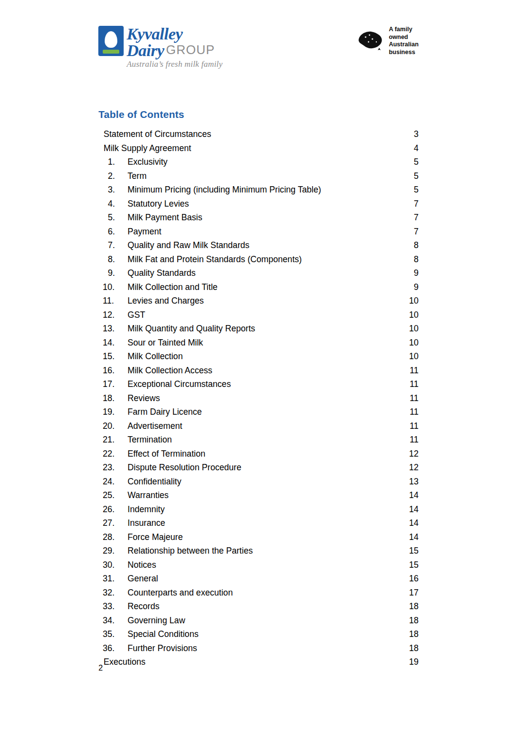Kyvalley
Dairy GROUP
Australia’s fresh milk family
A family
owned
Australian
business
Table of Contents
Statement of Circumstances 3
Milk Supply Agreement 4
1. Exclusivity 5
2. Term 5
3. Minimum Pricing (including Minimum Pricing Table) 5
4. Statutory Levies 7
5. Milk Payment Basis 7
6. Payment 7
7. Quality and Raw Milk Standards 8
8. Milk Fat and Protein Standards (Components) 8
9. Quality Standards 9
10. Milk Collection and Title 9
11. Levies and Charges 10
12. GST 10
13. Milk Quantity and Quality Reports 10
14. Sour or Tainted Milk 10
15. Milk Collection 10
16. Milk Collection Access 11
17. Exceptional Circumstances 11
18. Reviews 11
19. Farm Dairy Licence 11
20. Advertisement 11
21. Termination 11
22. Effect of Termination 12
23. Dispute Resolution Procedure 12
24. Confidentiality 13
25. Warranties 14
26. Indemnity 14
27. Insurance 14
28. Force Majeure 14
29. Relationship between the Parties 15
30. Notices 15
31. General 16
32. Counterparts and execution 17
33. Records 18
34. Governing Law 18
35. Special Conditions 18
36. Further Provisions 18
Executions 19
2